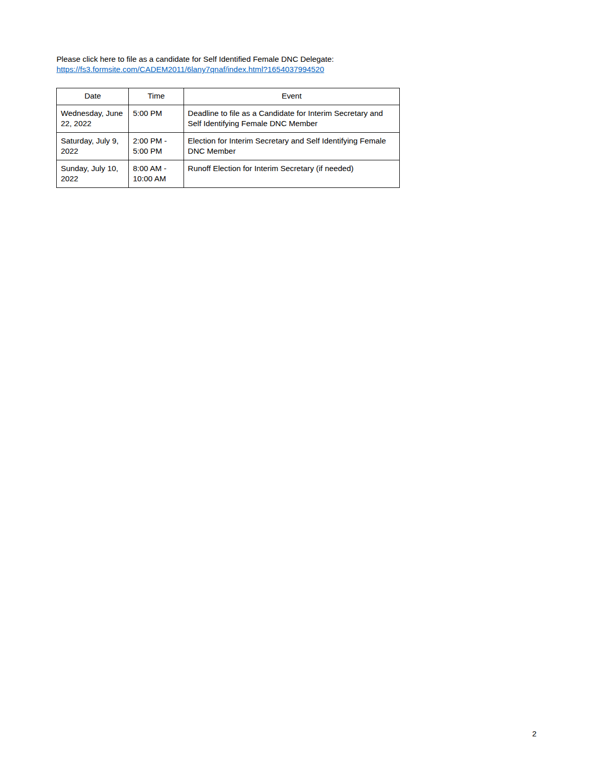Please click here to file as a candidate for Self Identified Female DNC Delegate:
https://fs3.formsite.com/CADEM2011/6lany7qnaf/index.html?1654037994520
| Date | Time | Event |
| --- | --- | --- |
| Wednesday, June 22, 2022 | 5:00 PM | Deadline to file as a Candidate for Interim Secretary and Self Identifying Female DNC Member |
| Saturday, July 9, 2022 | 2:00 PM - 5:00 PM | Election for Interim Secretary and Self Identifying Female DNC Member |
| Sunday, July 10, 2022 | 8:00 AM - 10:00 AM | Runoff Election for Interim Secretary (if needed) |
2